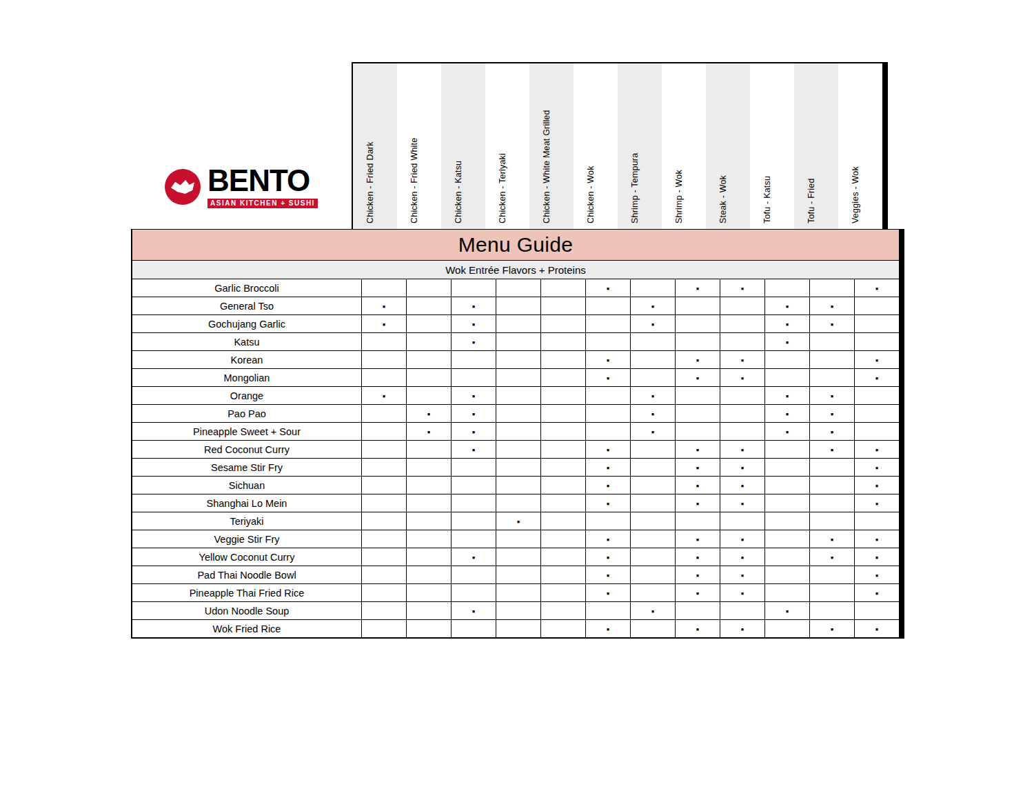BENTO
ASIAN KITCHEN + SUSHI
Chicken - Fried Dark
Chicken - Fried White
Chicken - Katsu
Chicken - Teriyaki
Chicken - White Meat Grilled
Chicken - Wok
Shrimp - Tempura
Shrimp - Wok
Steak - Wok
Tofu - Katsu
Tofu - Fried
Veggies - Wok
| Menu Guide |
| Wok Entrée Flavors + Proteins |
| Garlic Broccoli | | | | | | | | | | | | |
| General Tso | | | | | | | | | | | | |
| Gochujang Garlic | | | | | | | | | | | | |
| Katsu | | | | | | | | | | | | |
| Korean | | | | | | | | | | | | |
| Mongolian | | | | | | | | | | | | |
| Orange | | | | | | | | | | | | |
| Pao Pao | | | | | | | | | | | | |
| Pineapple Sweet + Sour | | | | | | | | | | | | |
| Red Coconut Curry | | | | | | | | | | | | |
| Sesame Stir Fry | | | | | | | | | | | | |
| Sichuan | | | | | | | | | | | | |
| Shanghai Lo Mein | | | | | | | | | | | | |
| Teriyaki | | | | | | | | | | | | |
| Veggie Stir Fry | | | | | | | | | | | | |
| Yellow Coconut Curry | | | | | | | | | | | | |
| Pad Thai Noodle Bowl | | | | | | | | | | | | |
| Pineapple Thai Fried Rice | | | | | | | | | | | | |
| Udon Noodle Soup | | | | | | | | | | | | |
| Wok Fried Rice | | | | | | | | | | | | |